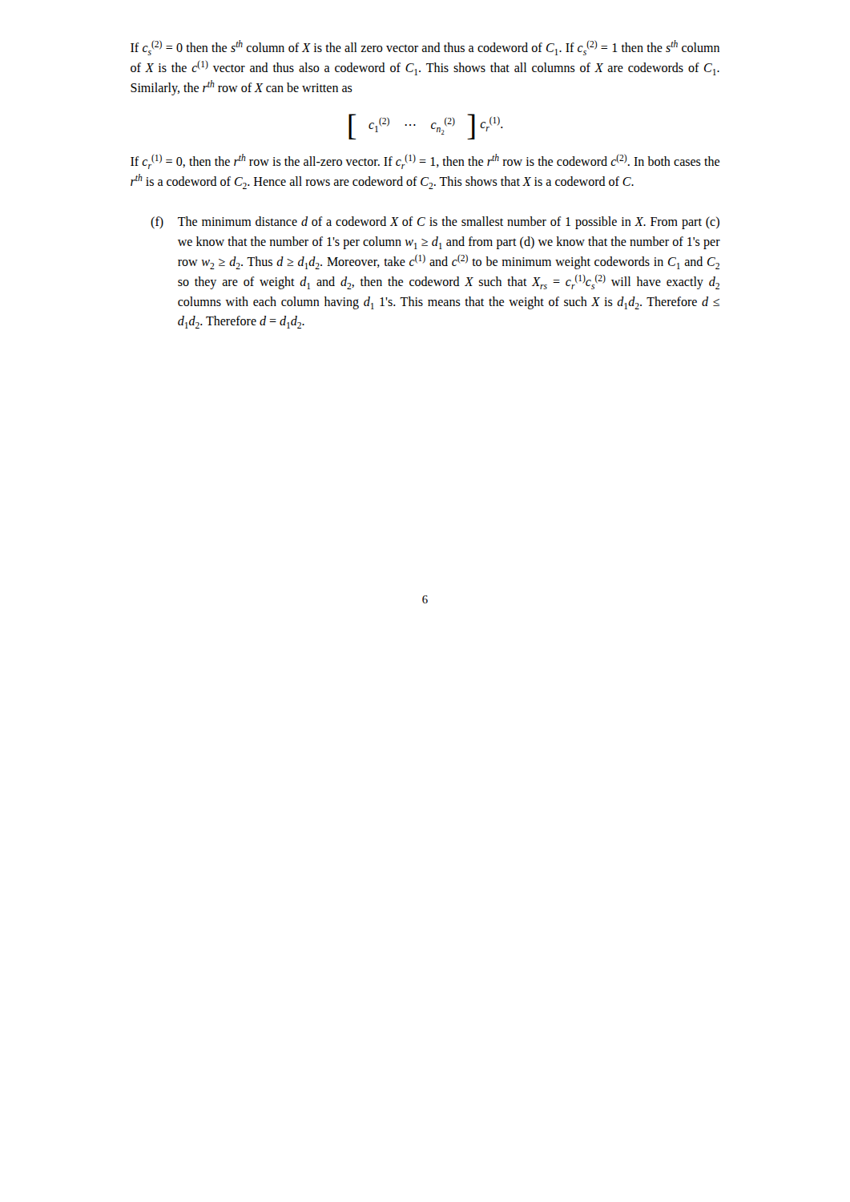If cs(2) = 0 then the sth column of X is the all zero vector and thus a codeword of C1. If cs(2) = 1 then the sth column of X is the c(1) vector and thus also a codeword of C1. This shows that all columns of X are codewords of C1. Similarly, the rth row of X can be written as
[ c1(2)⋯cn2(2) ] cr(1).
If cr(1) = 0, then the rth row is the all-zero vector. If cr(1) = 1, then the rth row is the codeword c(2). In both cases the rth is a codeword of C2. Hence all rows are codeword of C2. This shows that X is a codeword of C.
(f)
The minimum distance d of a codeword X of C is the smallest number of 1 possible in X. From part (c) we know that the number of 1's per column w1 ≥ d1 and from part (d) we know that the number of 1's per row w2 ≥ d2. Thus d ≥ d1d2. Moreover, take c(1) and c(2) to be minimum weight codewords in C1 and C2 so they are of weight d1 and d2, then the codeword X such that Xrs = cr(1)cs(2) will have exactly d2 columns with each column having d1 1's. This means that the weight of such X is d1d2. Therefore d ≤ d1d2. Therefore d = d1d2.
6